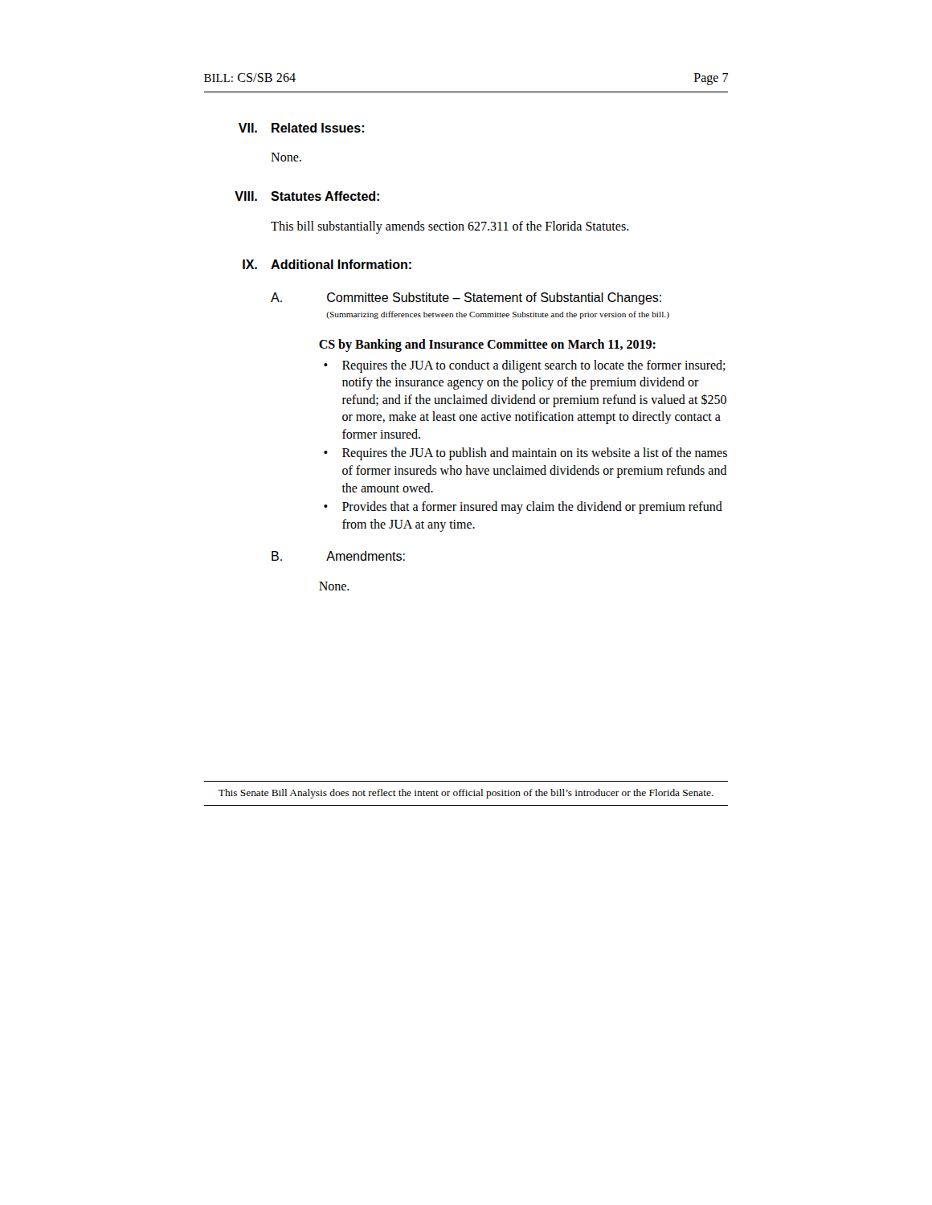BILL: CS/SB 264
Page 7
VII.
Related Issues:
None.
VIII.
Statutes Affected:
This bill substantially amends section 627.311 of the Florida Statutes.
IX.
Additional Information:
A.
Committee Substitute – Statement of Substantial Changes: (Summarizing differences between the Committee Substitute and the prior version of the bill.)
CS by Banking and Insurance Committee on March 11, 2019:
Requires the JUA to conduct a diligent search to locate the former insured; notify the insurance agency on the policy of the premium dividend or refund; and if the unclaimed dividend or premium refund is valued at $250 or more, make at least one active notification attempt to directly contact a former insured.
Requires the JUA to publish and maintain on its website a list of the names of former insureds who have unclaimed dividends or premium refunds and the amount owed.
Provides that a former insured may claim the dividend or premium refund from the JUA at any time.
B.
Amendments:
None.
This Senate Bill Analysis does not reflect the intent or official position of the bill’s introducer or the Florida Senate.